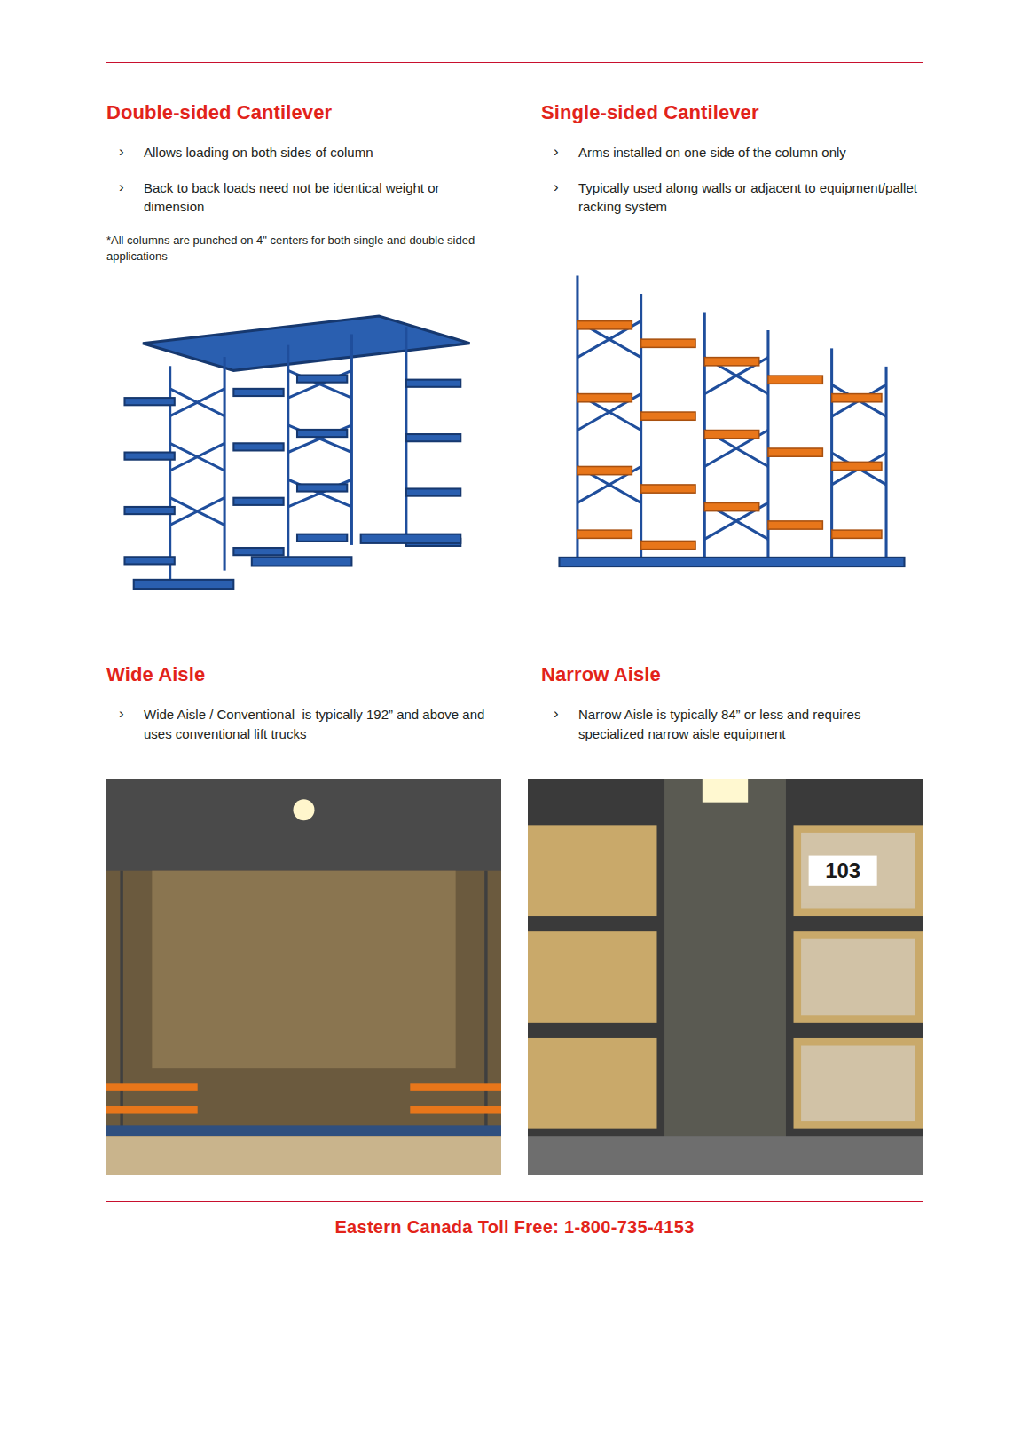Double-sided Cantilever
Allows loading on both sides of column
Back to back loads need not be identical weight or dimension
*All columns are punched on 4" centers for both single and double sided applications
Single-sided Cantilever
Arms installed on one side of the column only
Typically used along walls or adjacent to equipment/pallet racking system
Wide Aisle
Wide Aisle / Conventional is typically 192” and above and uses conventional lift trucks
Narrow Aisle
Narrow Aisle is typically 84” or less and requires specialized narrow aisle equipment
103
Eastern Canada Toll Free: 1-800-735-4153